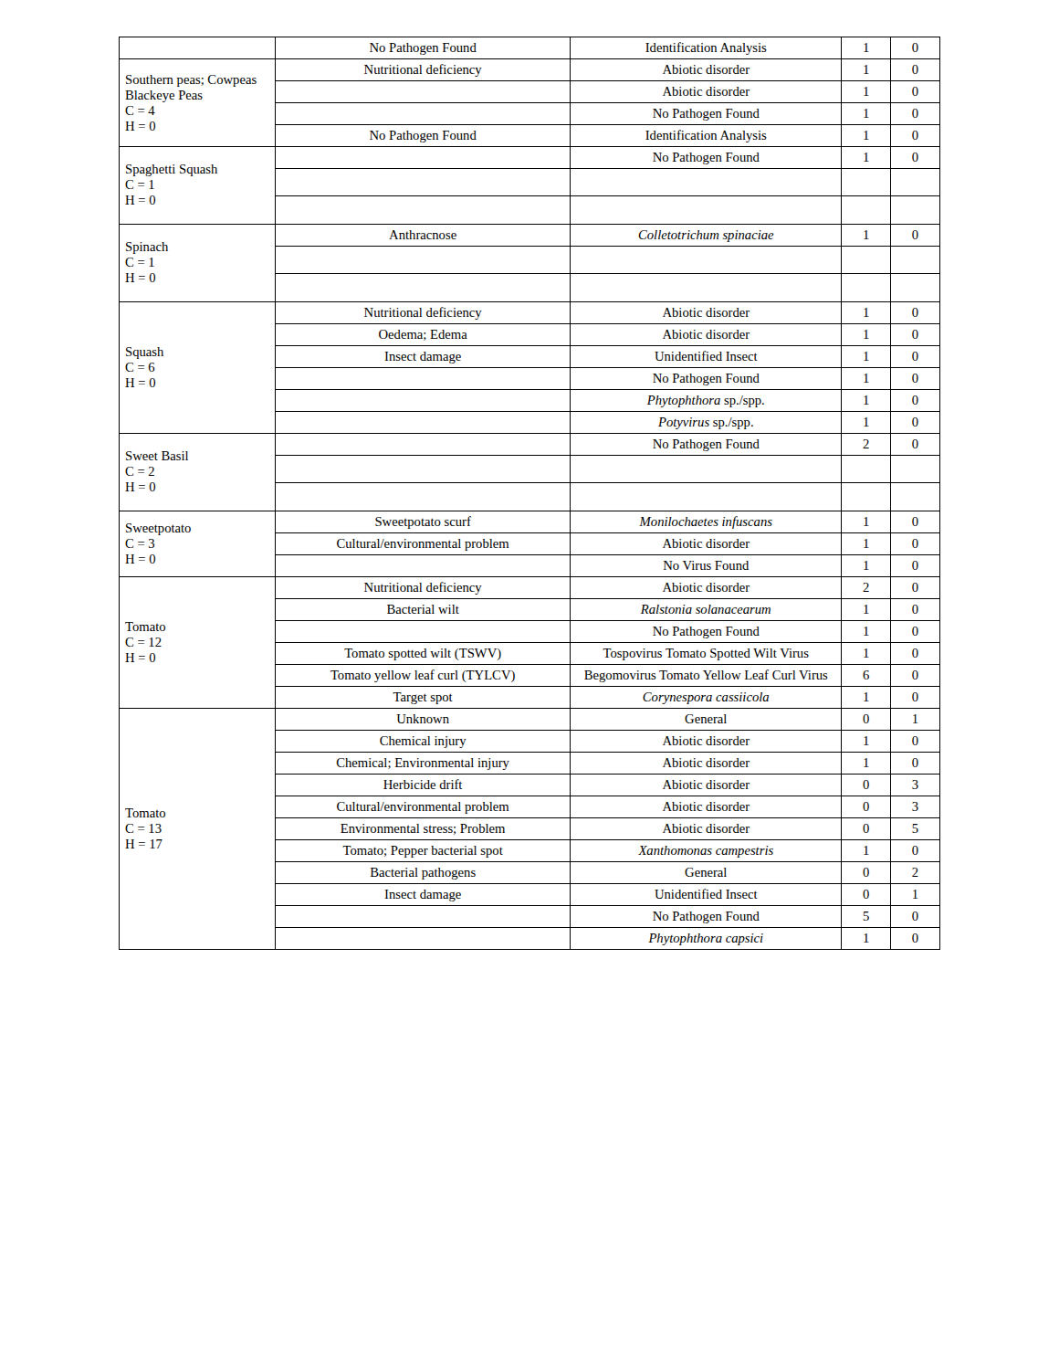| | No Pathogen Found | Identification Analysis | 1 | 0 |
| Southern peas; Cowpeas Blackeye Peas C = 4 H = 0 | Nutritional deficiency | Abiotic disorder | 1 | 0 |
| | Abiotic disorder | 1 | 0 |
| | No Pathogen Found | 1 | 0 |
| No Pathogen Found | Identification Analysis | 1 | 0 |
| Spaghetti Squash C = 1 H = 0 | | No Pathogen Found | 1 | 0 |
| Spinach C = 1 H = 0 | Anthracnose | Colletotrichum spinaciae | 1 | 0 |
| Squash C = 6 H = 0 | Nutritional deficiency | Abiotic disorder | 1 | 0 |
| Oedema; Edema | Abiotic disorder | 1 | 0 |
| Insect damage | Unidentified Insect | 1 | 0 |
| | No Pathogen Found | 1 | 0 |
| | Phytophthora sp./spp. | 1 | 0 |
| | Potyvirus sp./spp. | 1 | 0 |
| Sweet Basil C = 2 H = 0 | | No Pathogen Found | 2 | 0 |
| Sweetpotato C = 3 H = 0 | Sweetpotato scurf | Monilochaetes infuscans | 1 | 0 |
| Cultural/environmental problem | Abiotic disorder | 1 | 0 |
| | No Virus Found | 1 | 0 |
| Tomato C = 12 H = 0 | Nutritional deficiency | Abiotic disorder | 2 | 0 |
| Bacterial wilt | Ralstonia solanacearum | 1 | 0 |
| | No Pathogen Found | 1 | 0 |
| Tomato spotted wilt (TSWV) | Tospovirus Tomato Spotted Wilt Virus | 1 | 0 |
| Tomato yellow leaf curl (TYLCV) | Begomovirus Tomato Yellow Leaf Curl Virus | 6 | 0 |
| Target spot | Corynespora cassiicola | 1 | 0 |
| Tomato C = 13 H = 17 | Unknown | General | 0 | 1 |
| Chemical injury | Abiotic disorder | 1 | 0 |
| Chemical; Environmental injury | Abiotic disorder | 1 | 0 |
| Herbicide drift | Abiotic disorder | 0 | 3 |
| Cultural/environmental problem | Abiotic disorder | 0 | 3 |
| Environmental stress; Problem | Abiotic disorder | 0 | 5 |
| Tomato; Pepper bacterial spot | Xanthomonas campestris | 1 | 0 |
| Bacterial pathogens | General | 0 | 2 |
| Insect damage | Unidentified Insect | 0 | 1 |
| | No Pathogen Found | 5 | 0 |
| | Phytophthora capsici | 1 | 0 |